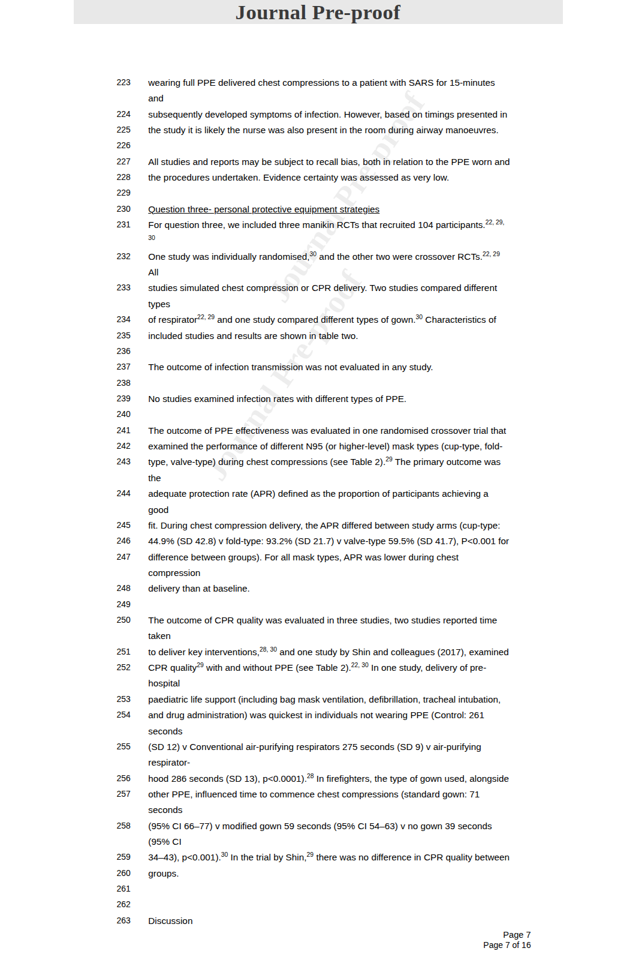Journal Pre-proof
Journal Pre-proof
Journal Pre-proof
| 223 | wearing full PPE delivered chest compressions to a patient with SARS for 15-minutes and |
| 224 | subsequently developed symptoms of infection. However, based on timings presented in |
| 225 | the study it is likely the nurse was also present in the room during airway manoeuvres. |
| 226 | |
| 227 | All studies and reports may be subject to recall bias, both in relation to the PPE worn and |
| 228 | the procedures undertaken. Evidence certainty was assessed as very low. |
| 229 | |
| 230 | Question three- personal protective equipment strategies |
| 231 | For question three, we included three manikin RCTs that recruited 104 participants. 22, 29, 30 |
| 232 | One study was individually randomised, 30 and the other two were crossover RCTs. 22, 29 All |
| 233 | studies simulated chest compression or CPR delivery. Two studies compared different types |
| 234 | of respirator 22, 29 and one study compared different types of gown. 30 Characteristics of |
| 235 | included studies and results are shown in table two. |
| 236 | |
| 237 | The outcome of infection transmission was not evaluated in any study. |
| 238 | |
| 239 | No studies examined infection rates with different types of PPE. |
| 240 | |
| 241 | The outcome of PPE effectiveness was evaluated in one randomised crossover trial that |
| 242 | examined the performance of different N95 (or higher-level) mask types (cup-type, fold- |
| 243 | type, valve-type) during chest compressions (see Table 2). 29 The primary outcome was the |
| 244 | adequate protection rate (APR) defined as the proportion of participants achieving a good |
| 245 | fit. During chest compression delivery, the APR differed between study arms (cup-type: |
| 246 | 44.9% (SD 42.8) v fold-type: 93.2% (SD 21.7) v valve-type 59.5% (SD 41.7), P<0.001 for |
| 247 | difference between groups). For all mask types, APR was lower during chest compression |
| 248 | delivery than at baseline. |
| 249 | |
| 250 | The outcome of CPR quality was evaluated in three studies, two studies reported time taken |
| 251 | to deliver key interventions, 28, 30 and one study by Shin and colleagues (2017), examined |
| 252 | CPR quality 29 with and without PPE (see Table 2). 22, 30 In one study, delivery of pre-hospital |
| 253 | paediatric life support (including bag mask ventilation, defibrillation, tracheal intubation, |
| 254 | and drug administration) was quickest in individuals not wearing PPE (Control: 261 seconds |
| 255 | (SD 12) v Conventional air-purifying respirators 275 seconds (SD 9) v air-purifying respirator- |
| 256 | hood 286 seconds (SD 13), p<0.0001). 28 In firefighters, the type of gown used, alongside |
| 257 | other PPE, influenced time to commence chest compressions (standard gown: 71 seconds |
| 258 | (95% CI 66–77) v modified gown 59 seconds (95% CI 54–63) v no gown 39 seconds (95% CI |
| 259 | 34–43), p<0.001). 30 In the trial by Shin, 29 there was no difference in CPR quality between |
| 260 | groups. |
| 261 | |
| 262 | |
| 263 | Discussion |
Page 7 Page 7 of 16